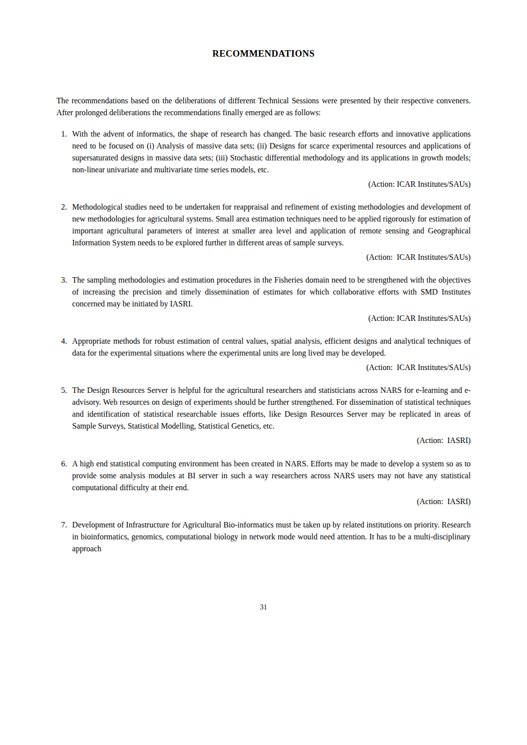RECOMMENDATIONS
The recommendations based on the deliberations of different Technical Sessions were presented by their respective conveners. After prolonged deliberations the recommendations finally emerged are as follows:
With the advent of informatics, the shape of research has changed. The basic research efforts and innovative applications need to be focused on (i) Analysis of massive data sets; (ii) Designs for scarce experimental resources and applications of supersaturated designs in massive data sets; (iii) Stochastic differential methodology and its applications in growth models; non-linear univariate and multivariate time series models, etc.
(Action: ICAR Institutes/SAUs)
Methodological studies need to be undertaken for reappraisal and refinement of existing methodologies and development of new methodologies for agricultural systems. Small area estimation techniques need to be applied rigorously for estimation of important agricultural parameters of interest at smaller area level and application of remote sensing and Geographical Information System needs to be explored further in different areas of sample surveys.
(Action: ICAR Institutes/SAUs)
The sampling methodologies and estimation procedures in the Fisheries domain need to be strengthened with the objectives of increasing the precision and timely dissemination of estimates for which collaborative efforts with SMD Institutes concerned may be initiated by IASRI.
(Action: ICAR Institutes/SAUs)
Appropriate methods for robust estimation of central values, spatial analysis, efficient designs and analytical techniques of data for the experimental situations where the experimental units are long lived may be developed.
(Action: ICAR Institutes/SAUs)
The Design Resources Server is helpful for the agricultural researchers and statisticians across NARS for e-learning and e-advisory. Web resources on design of experiments should be further strengthened. For dissemination of statistical techniques and identification of statistical researchable issues efforts, like Design Resources Server may be replicated in areas of Sample Surveys, Statistical Modelling, Statistical Genetics, etc.
(Action: IASRI)
A high end statistical computing environment has been created in NARS. Efforts may be made to develop a system so as to provide some analysis modules at BI server in such a way researchers across NARS users may not have any statistical computational difficulty at their end.
(Action: IASRI)
Development of Infrastructure for Agricultural Bio-informatics must be taken up by related institutions on priority. Research in bioinformatics, genomics, computational biology in network mode would need attention. It has to be a multi-disciplinary approach
31